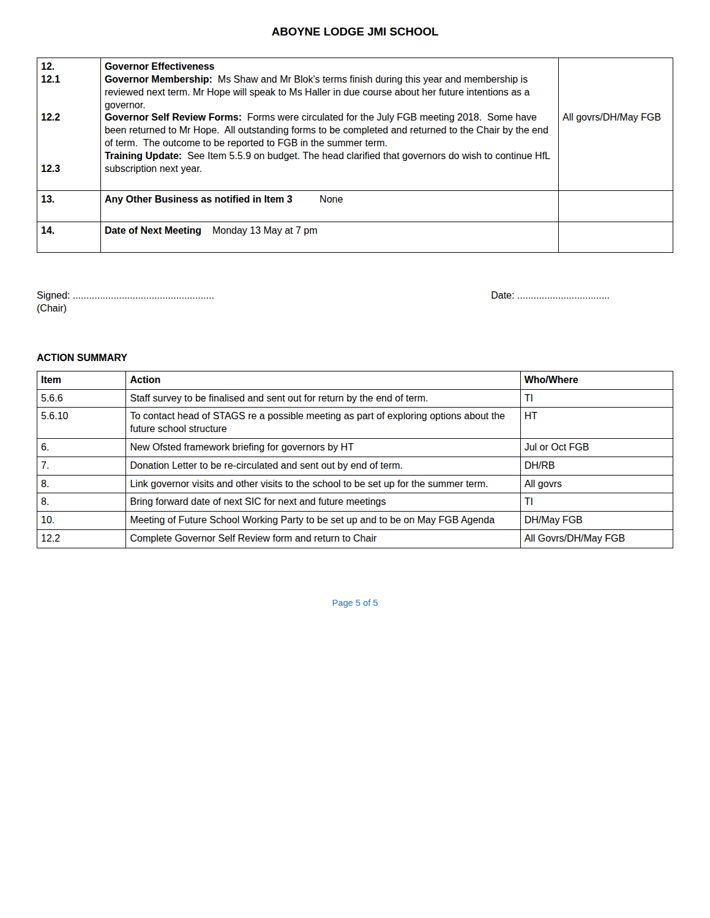ABOYNE LODGE JMI SCHOOL
| 12. 12.1 12.2 12.3 | Governor Effectiveness Governor Membership: Ms Shaw and Mr Blok's terms finish during this year and membership is reviewed next term. Mr Hope will speak to Ms Haller in due course about her future intentions as a governor. Governor Self Review Forms: Forms were circulated for the July FGB meeting 2018. Some have been returned to Mr Hope. All outstanding forms to be completed and returned to the Chair by the end of term. The outcome to be reported to FGB in the summer term. Training Update: See Item 5.5.9 on budget. The head clarified that governors do wish to continue HfL subscription next year. | All govrs/DH/May FGB |
| 13. | Any Other Business as notified in Item 3 None | |
| 14. | Date of Next Meeting Monday 13 May at 7 pm | |
Signed: ....................................................
(Chair)
Date: ..................................
ACTION SUMMARY
| Item | Action | Who/Where |
| --- | --- | --- |
| 5.6.6 | Staff survey to be finalised and sent out for return by the end of term. | TI |
| 5.6.10 | To contact head of STAGS re a possible meeting as part of exploring options about the future school structure | HT |
| 6. | New Ofsted framework briefing for governors by HT | Jul or Oct FGB |
| 7. | Donation Letter to be re-circulated and sent out by end of term. | DH/RB |
| 8. | Link governor visits and other visits to the school to be set up for the summer term. | All govrs |
| 8. | Bring forward date of next SIC for next and future meetings | TI |
| 10. | Meeting of Future School Working Party to be set up and to be on May FGB Agenda | DH/May FGB |
| 12.2 | Complete Governor Self Review form and return to Chair | All Govrs/DH/May FGB |
Page 5 of 5